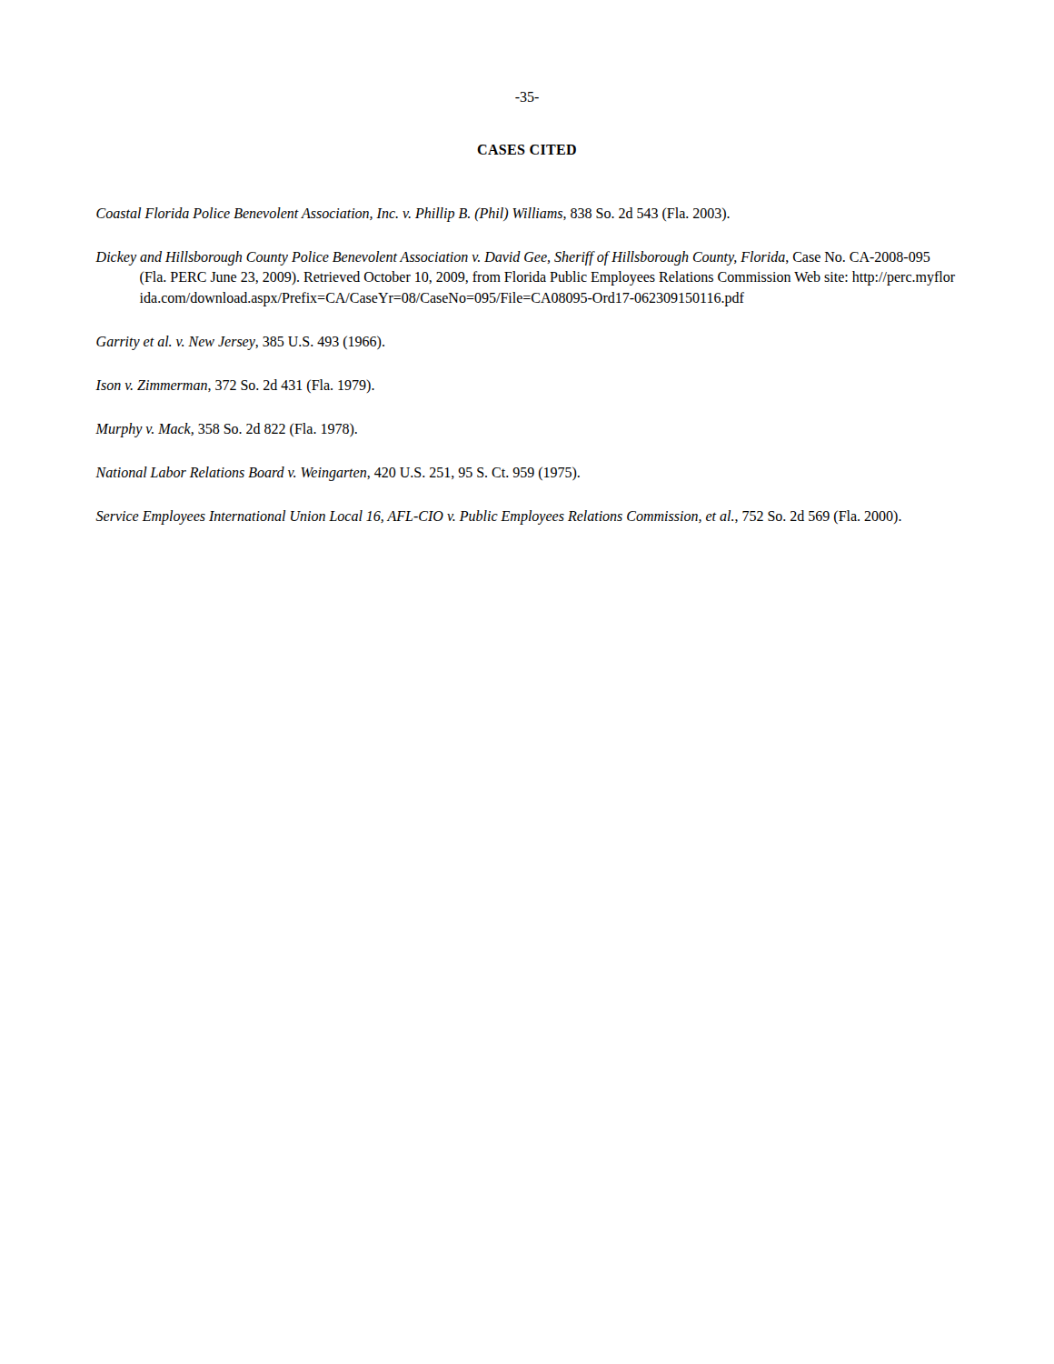-35-
CASES CITED
Coastal Florida Police Benevolent Association, Inc. v. Phillip B. (Phil) Williams, 838 So. 2d 543 (Fla. 2003).
Dickey and Hillsborough County Police Benevolent Association v. David Gee, Sheriff of Hillsborough County, Florida, Case No. CA-2008-095 (Fla. PERC June 23, 2009). Retrieved October 10, 2009, from Florida Public Employees Relations Commission Web site: http://perc.myflorida.com/download.aspx/Prefix=CA/CaseYr=08/CaseNo=095/File=CA08095-Ord17-062309150116.pdf
Garrity et al. v. New Jersey, 385 U.S. 493 (1966).
Ison v. Zimmerman, 372 So. 2d 431 (Fla. 1979).
Murphy v. Mack, 358 So. 2d 822 (Fla. 1978).
National Labor Relations Board v. Weingarten, 420 U.S. 251, 95 S. Ct. 959 (1975).
Service Employees International Union Local 16, AFL-CIO v. Public Employees Relations Commission, et al., 752 So. 2d 569 (Fla. 2000).